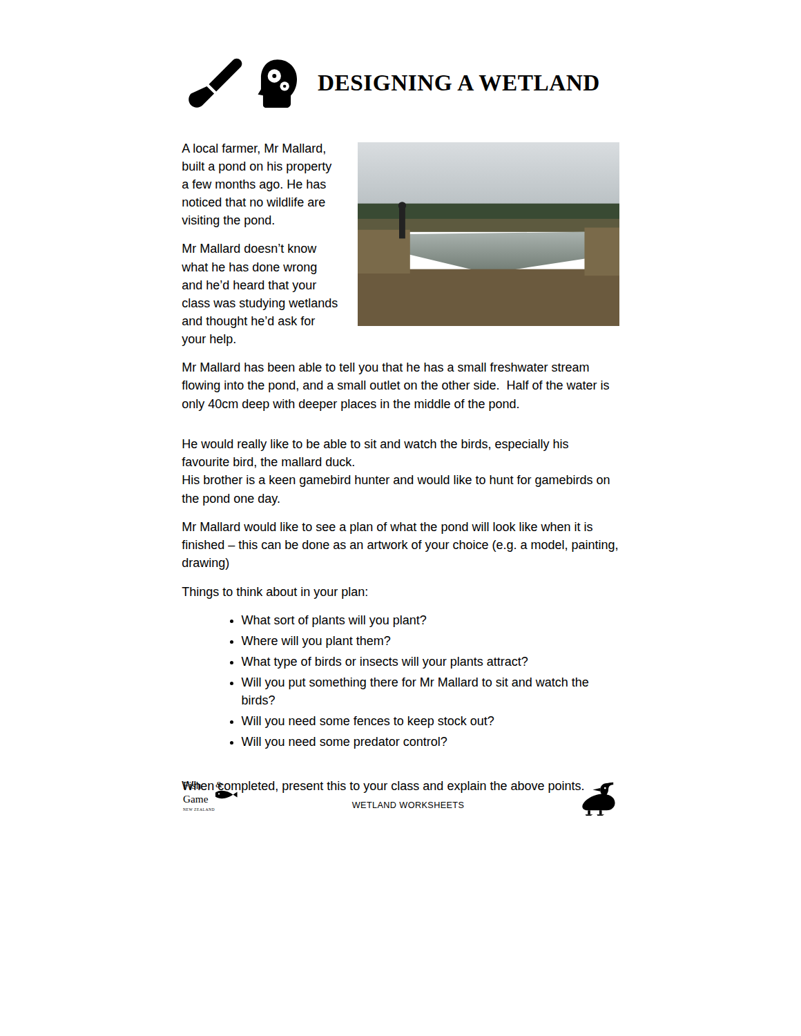Designing a Wetland
A local farmer, Mr Mallard, built a pond on his property a few months ago. He has noticed that no wildlife are visiting the pond.
Mr Mallard doesn’t know what he has done wrong and he’d heard that your class was studying wetlands and thought he’d ask for your help.
Mr Mallard has been able to tell you that he has a small freshwater stream flowing into the pond, and a small outlet on the other side. Half of the water is only 40cm deep with deeper places in the middle of the pond.
He would really like to be able to sit and watch the birds, especially his favourite bird, the mallard duck.
His brother is a keen gamebird hunter and would like to hunt for gamebirds on the pond one day.
Mr Mallard would like to see a plan of what the pond will look like when it is finished – this can be done as an artwork of your choice (e.g. a model, painting, drawing)
Things to think about in your plan:
What sort of plants will you plant?
Where will you plant them?
What type of birds or insects will your plants attract?
Will you put something there for Mr Mallard to sit and watch the birds?
Will you need some fences to keep stock out?
Will you need some predator control?
When completed, present this to your class and explain the above points.
Fish Game & NEW ZEALAND
WETLAND WORKSHEETS